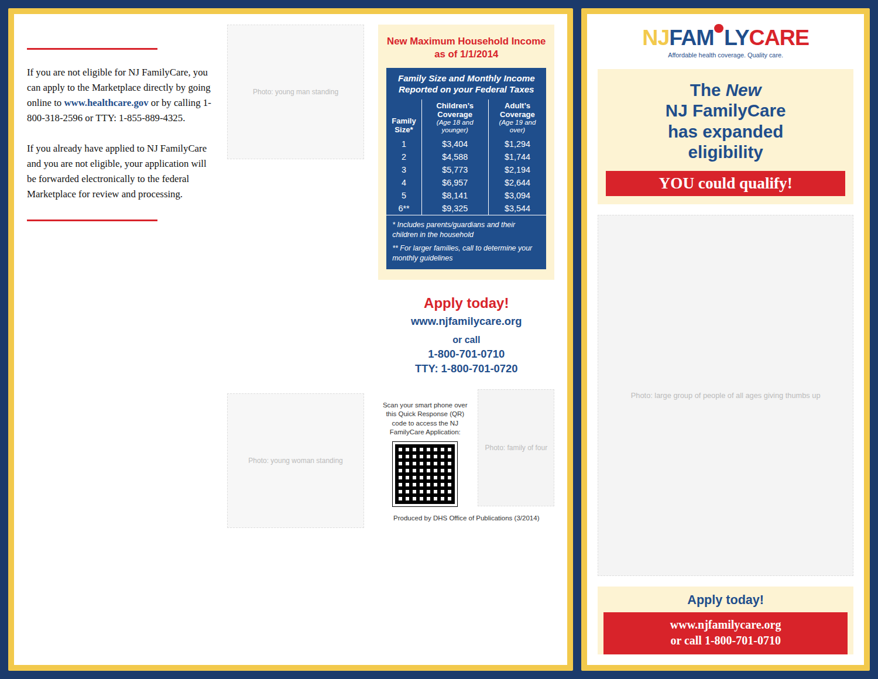If you are not eligible for NJ FamilyCare, you can apply to the Marketplace directly by going online to www.healthcare.gov or by calling 1-800-318-2596 or TTY: 1-855-889-4325.
If you already have applied to NJ FamilyCare and you are not eligible, your application will be forwarded electronically to the federal Marketplace for review and processing.
Photo: young man standing
Photo: young woman standing
New Maximum Household Income
as of 1/1/2014
Family Size and Monthly Income
Reported on your Federal Taxes
| Family Size* | Children’s Coverage (Age 18 and younger) | Adult’s Coverage (Age 19 and over) |
| --- | --- | --- |
| 1 | $3,404 | $1,294 |
| 2 | $4,588 | $1,744 |
| 3 | $5,773 | $2,194 |
| 4 | $6,957 | $2,644 |
| 5 | $8,141 | $3,094 |
| 6** | $9,325 | $3,544 |
* Includes parents/guardians and their children in the household
** For larger families, call to determine your monthly guidelines
Apply today!
www.njfamilycare.org
or call 1-800-701-0710
TTY: 1-800-701-0720
Scan your smart phone over this Quick Response (QR) code to access the NJ FamilyCare Application:
Photo: family of four
Produced by DHS Office of Publications (3/2014)
NJ FAM LY CARE
Affordable health coverage. Quality care.
The New
NJ FamilyCare
has expanded
eligibility
YOU could qualify!
Photo: large group of people of all ages giving thumbs up
Apply today!
www.njfamilycare.org or call 1-800-701-0710